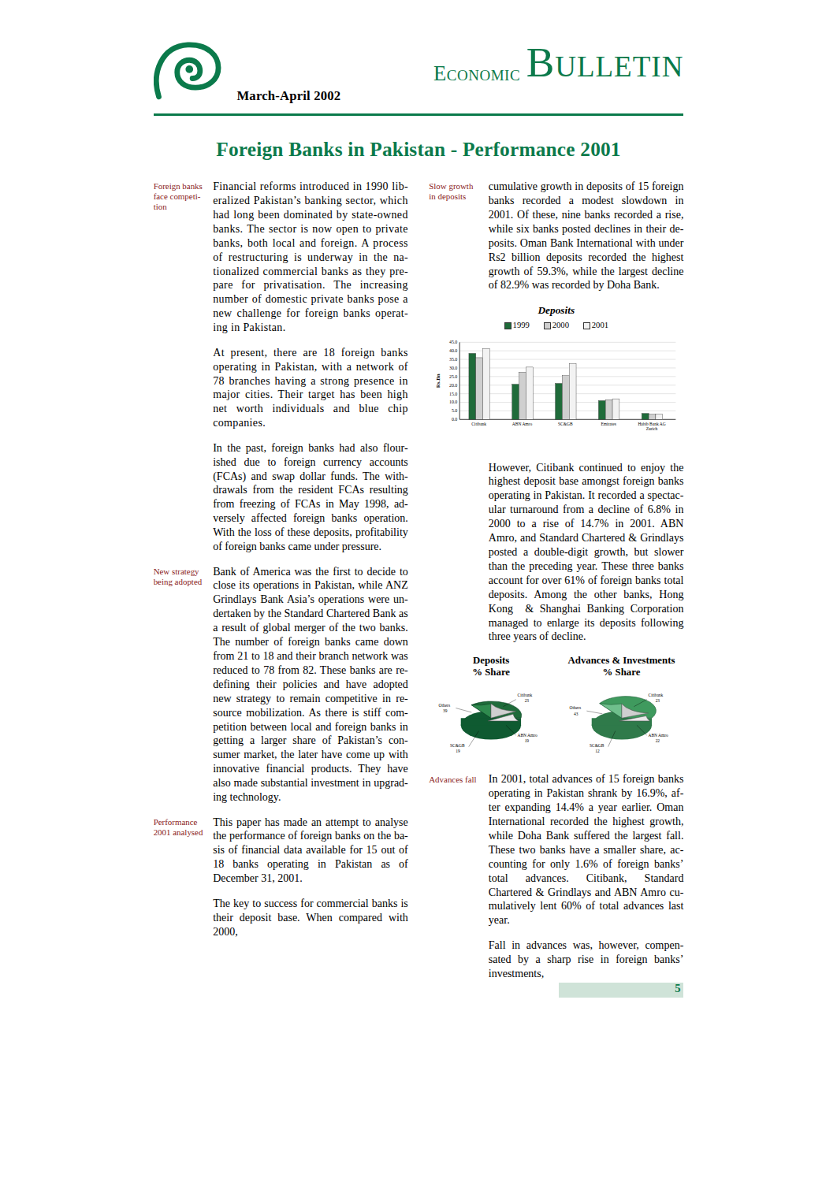March-April 2002
Economic Bulletin
Foreign Banks in Pakistan - Performance 2001
Foreign banks face competi­tion
Financial reforms introduced in 1990 liberalized Pakistan’s banking sector, which had long been dominated by state-owned banks. The sector is now open to private banks, both local and foreign. A process of restructuring is underway in the nationalized commercial banks as they prepare for privatisation. The increasing number of domestic private banks pose a new challenge for foreign banks operating in Pakistan.
At present, there are 18 foreign banks operating in Pakistan, with a network of 78 branches having a strong presence in major cities. Their target has been high net worth individuals and blue chip companies.
In the past, foreign banks had also flourished due to foreign currency accounts (FCAs) and swap dollar funds. The withdrawals from the resident FCAs resulting from freezing of FCAs in May 1998, adversely affected foreign banks operation. With the loss of these deposits, profitability of foreign banks came under pressure.
New strategy being adopted
Bank of America was the first to decide to close its operations in Pakistan, while ANZ Grindlays Bank Asia’s operations were undertaken by the Standard Chartered Bank as a result of global merger of the two banks. The number of foreign banks came down from 21 to 18 and their branch network was reduced to 78 from 82. These banks are redefining their policies and have adopted new strategy to remain competitive in resource mobilization. As there is stiff competition between local and foreign banks in getting a larger share of Pakistan’s consumer market, the later have come up with innovative financial products. They have also made substantial investment in upgrading technology.
Perfor­mance 2001 analysed
This paper has made an attempt to analyse the performance of foreign banks on the basis of financial data available for 15 out of 18 banks operating in Pakistan as of December 31, 2001.
The key to success for commercial banks is their deposit base. When compared with 2000,
Slow growth in deposits
cumulative growth in deposits of 15 foreign banks recorded a modest slowdown in 2001. Of these, nine banks recorded a rise, while six banks posted declines in their deposits. Oman Bank International with under Rs2 billion deposits recorded the highest growth of 59.3%, while the largest decline of 82.9% was recorded by Doha Bank.
Deposits
1999 2000 2001
45.0 40.0 35.0 30.0 25.0 20.0 15.0 10.0 5.0 0.0 Rs.Bn Citibank ABN Amro SC&GB Emirates Habib Bank AG Zurich
However, Citibank continued to enjoy the highest deposit base amongst foreign banks operating in Pakistan. It recorded a spectacular turnaround from a decline of 6.8% in 2000 to a rise of 14.7% in 2001. ABN Amro, and Standard Chartered & Grindlays posted a double-digit growth, but slower than the preceding year. These three banks account for over 61% of foreign banks total deposits. Among the other banks, Hong Kong & Shanghai Banking Corporation managed to enlarge its deposits following three years of decline.
Deposits
% Share
Others 39 Citibank 23 ABN Amro 19 SC&GB 19
Advances & Investments
% Share
Others 43 Citibank 23 ABN Amro 22 SC&GB 12
Advances fall
In 2001, total advances of 15 foreign banks operating in Pakistan shrank by 16.9%, after expanding 14.4% a year earlier. Oman International recorded the highest growth, while Doha Bank suffered the largest fall. These two banks have a smaller share, accounting for only 1.6% of foreign banks’ total advances. Citibank, Standard Chartered & Grindlays and ABN Amro cumulatively lent 60% of total advances last year.
Fall in advances was, however, compensated by a sharp rise in foreign banks’ investments,
5